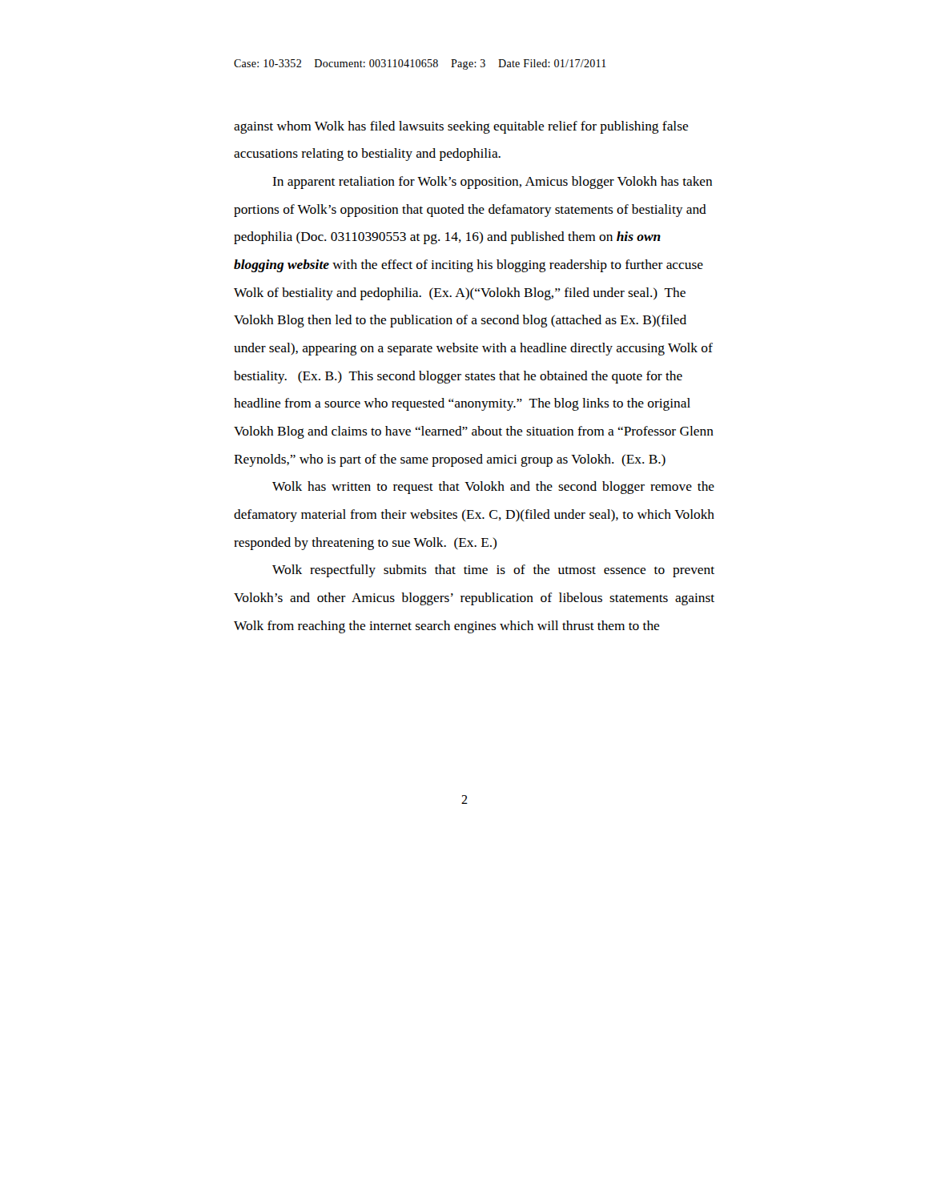Case: 10-3352 Document: 003110410658 Page: 3 Date Filed: 01/17/2011
against whom Wolk has filed lawsuits seeking equitable relief for publishing false accusations relating to bestiality and pedophilia.
In apparent retaliation for Wolk’s opposition, Amicus blogger Volokh has taken portions of Wolk’s opposition that quoted the defamatory statements of bestiality and pedophilia (Doc. 03110390553 at pg. 14, 16) and published them on his own blogging website with the effect of inciting his blogging readership to further accuse Wolk of bestiality and pedophilia. (Ex. A)(“Volokh Blog,” filed under seal.) The Volokh Blog then led to the publication of a second blog (attached as Ex. B)(filed under seal), appearing on a separate website with a headline directly accusing Wolk of bestiality. (Ex. B.) This second blogger states that he obtained the quote for the headline from a source who requested “anonymity.” The blog links to the original Volokh Blog and claims to have “learned” about the situation from a “Professor Glenn Reynolds,” who is part of the same proposed amici group as Volokh. (Ex. B.)
Wolk has written to request that Volokh and the second blogger remove the defamatory material from their websites (Ex. C, D)(filed under seal), to which Volokh responded by threatening to sue Wolk. (Ex. E.)
Wolk respectfully submits that time is of the utmost essence to prevent Volokh’s and other Amicus bloggers’ republication of libelous statements against Wolk from reaching the internet search engines which will thrust them to the
2